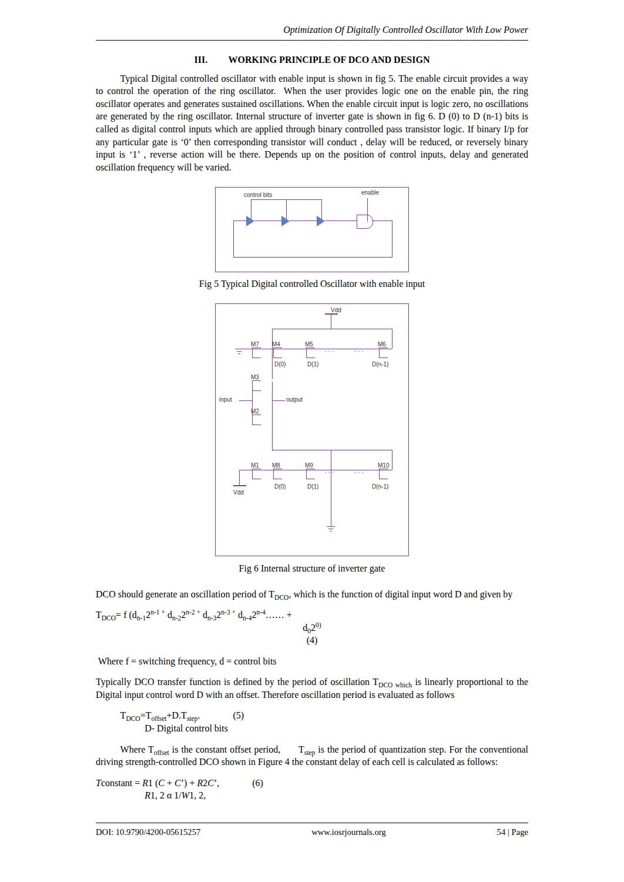Optimization Of Digitally Controlled Oscillator With Low Power
III. Working Principle Of DCO And Design
Typical Digital controlled oscillator with enable input is shown in fig 5. The enable circuit provides a way to control the operation of the ring oscillator. When the user provides logic one on the enable pin, the ring oscillator operates and generates sustained oscillations. When the enable circuit input is logic zero, no oscillations are generated by the ring oscillator. Internal structure of inverter gate is shown in fig 6. D (0) to D (n-1) bits is called as digital control inputs which are applied through binary controlled pass transistor logic. If binary I/p for any particular gate is ‘0’ then corresponding transistor will conduct , delay will be reduced, or reversely binary input is ‘1’ , reverse action will be there. Depends up on the position of control inputs, delay and generated oscillation frequency will be varied.
control bits enable
Fig 5 Typical Digital controlled Oscillator with enable input
Vdd
M7
M4
D(0) M5
D(1) · · · · · · M6
D(n-1)
M3
M2
input
output
M1
M8
D(0) M9
D(1) · · · · · · M10
D(n-1)
Vdd
Fig 6 Internal structure of inverter gate
DCO should generate an oscillation period of TDCO, which is the function of digital input word D and given by
TDCO= f (dn-12n-1 + dn-22n-2 + dn-32n-3 + dn-42n-4…… + d020) (4)
Where f = switching frequency, d = control bits
Typically DCO transfer function is defined by the period of oscillation TDCO which is linearly proportional to the Digital input control word D with an offset. Therefore oscillation period is evaluated as follows
TDCO=Toffset+D.Tstep.(5) D- Digital control bits
Where Toffset is the constant offset period, Tstep is the period of quantization step. For the conventional driving strength-controlled DCO shown in Figure 4 the constant delay of each cell is calculated as follows:
Tconstant = R1 (C + C’) + R2C’,(6) R1, 2 α 1/W1, 2,
DOI: 10.9790/4200-05615257 www.iosrjournals.org 54 | Page